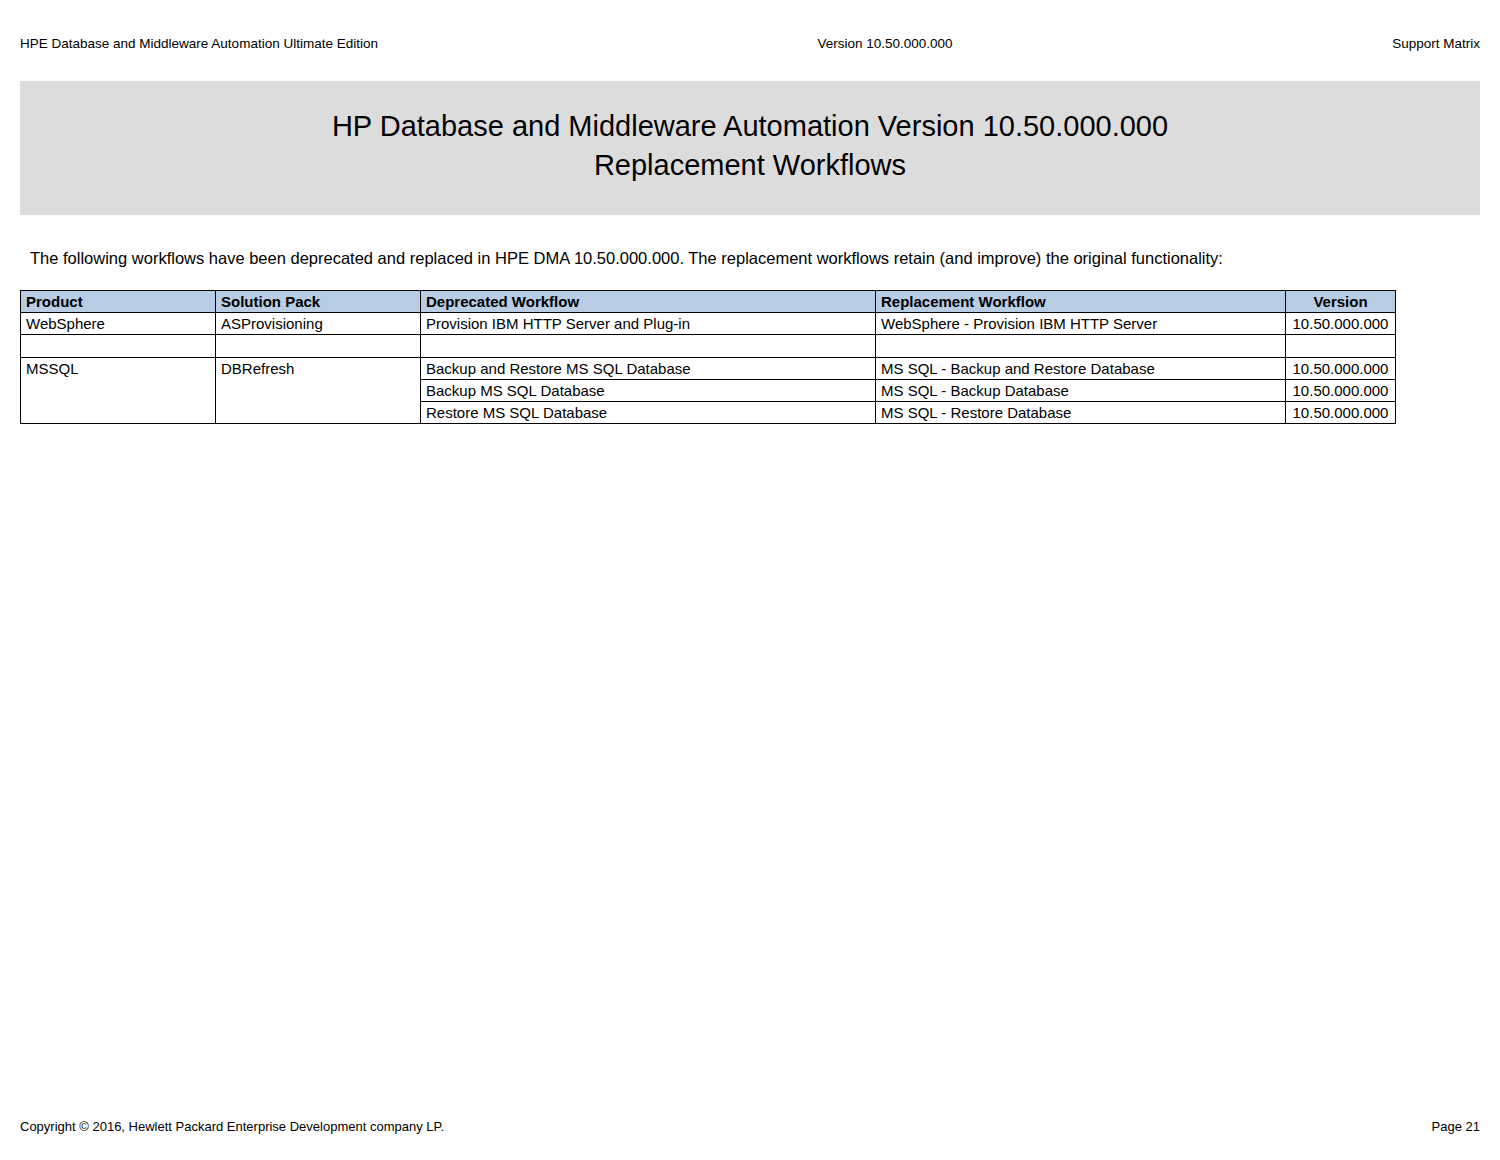HPE Database and Middleware Automation Ultimate Edition
Version 10.50.000.000
Support Matrix
HP Database and Middleware Automation Version 10.50.000.000
Replacement Workflows
The following workflows have been deprecated and replaced in HPE DMA 10.50.000.000. The replacement workflows retain (and improve) the original functionality:
| Product | Solution Pack | Deprecated Workflow | Replacement Workflow | Version |
| --- | --- | --- | --- | --- |
| WebSphere | ASProvisioning | Provision IBM HTTP Server and Plug-in | WebSphere - Provision IBM HTTP Server | 10.50.000.000 |
| MSSQL | DBRefresh | Backup and Restore MS SQL Database | MS SQL - Backup and Restore Database | 10.50.000.000 |
| Backup MS SQL Database | MS SQL - Backup Database | 10.50.000.000 |
| Restore MS SQL Database | MS SQL - Restore Database | 10.50.000.000 |
Copyright © 2016, Hewlett Packard Enterprise Development company LP.
Page 21